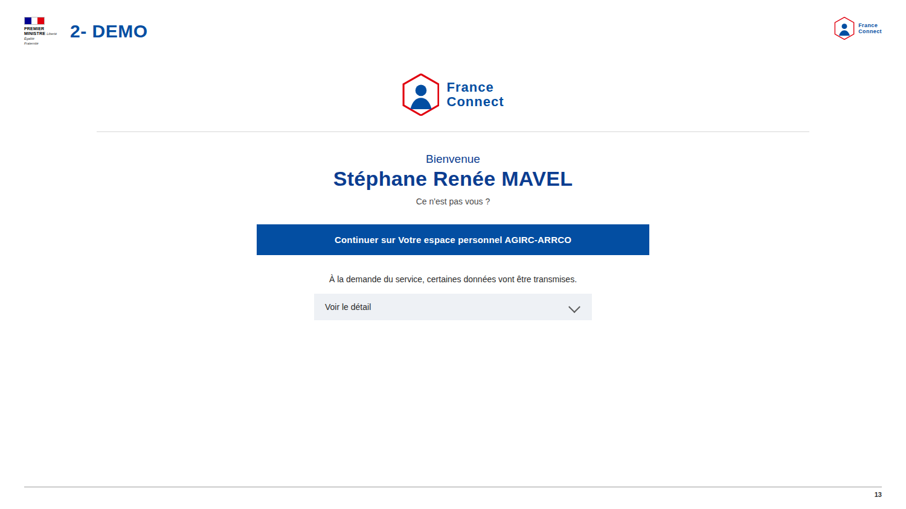PREMIER
MINISTRE Liberté
Égalité
Fraternité
2- DEMO
France
Connect
France
Connect
Bienvenue
Stéphane Renée MAVEL
Ce n'est pas vous ?
Continuer sur Votre espace personnel AGIRC-ARRCO
À la demande du service, certaines données vont être transmises.
Voir le détail
Les données transmises au service seront affichées ici.
13